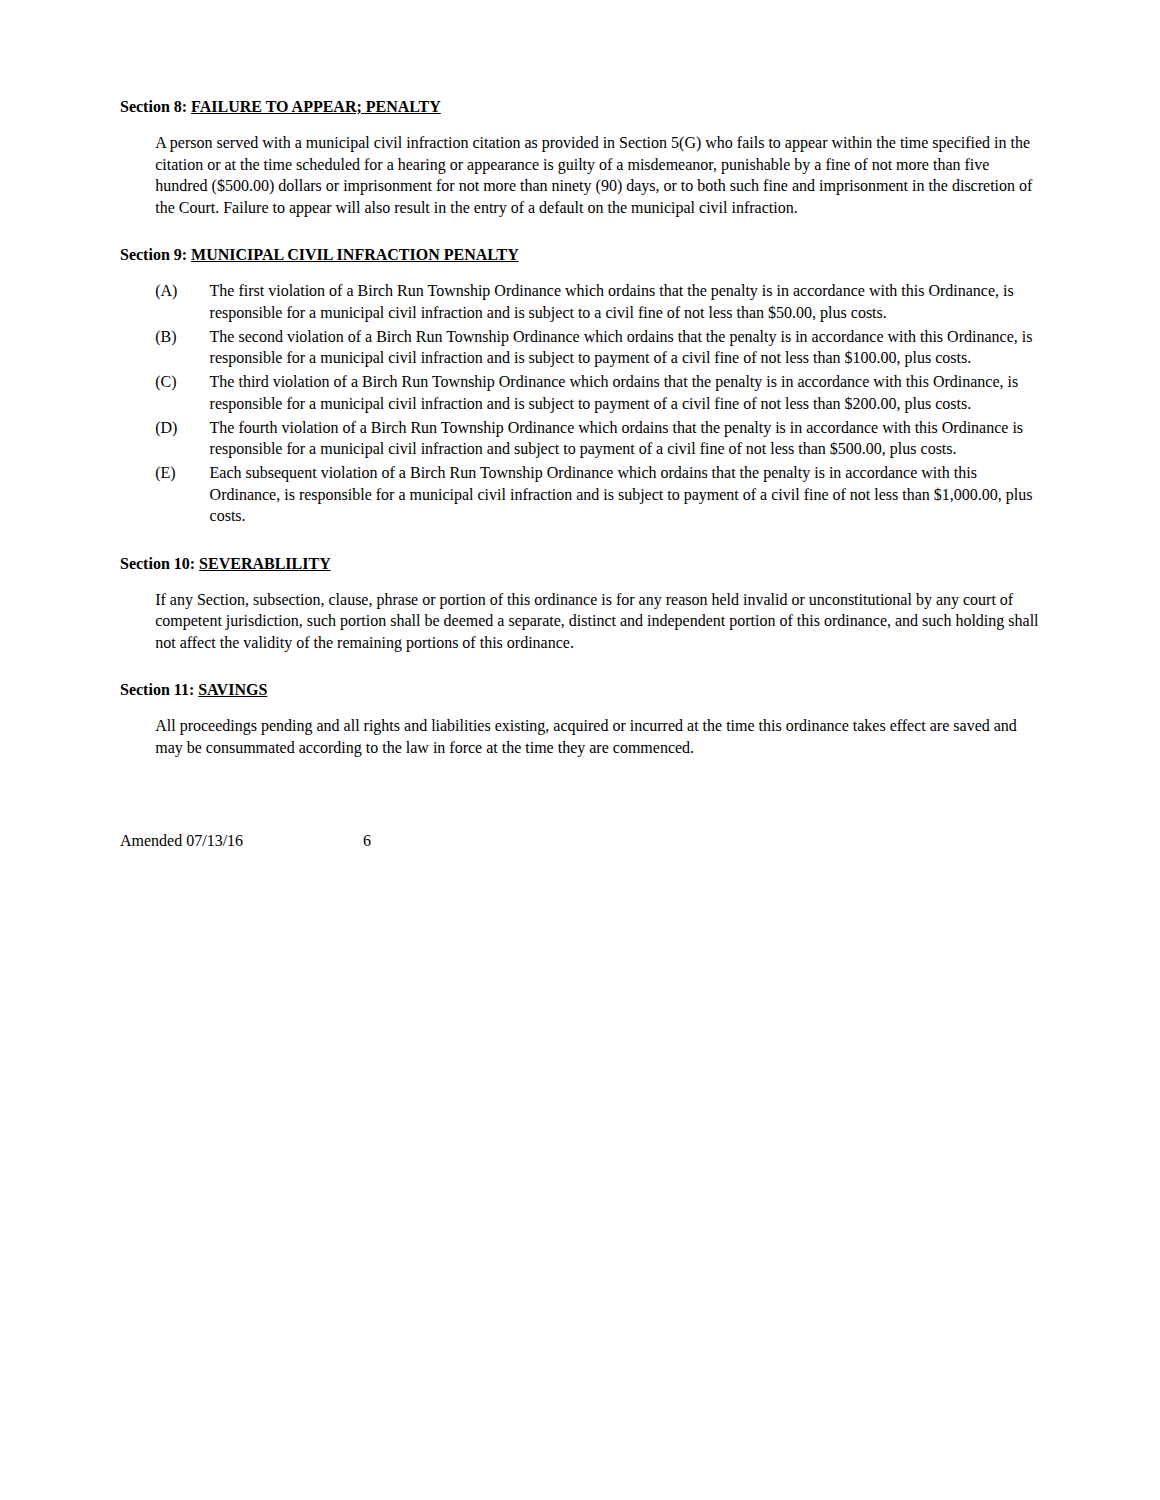Section 8: FAILURE TO APPEAR; PENALTY
A person served with a municipal civil infraction citation as provided in Section 5(G) who fails to appear within the time specified in the citation or at the time scheduled for a hearing or appearance is guilty of a misdemeanor, punishable by a fine of not more than five hundred ($500.00) dollars or imprisonment for not more than ninety (90) days, or to both such fine and imprisonment in the discretion of the Court. Failure to appear will also result in the entry of a default on the municipal civil infraction.
Section 9: MUNICIPAL CIVIL INFRACTION PENALTY
(A) The first violation of a Birch Run Township Ordinance which ordains that the penalty is in accordance with this Ordinance, is responsible for a municipal civil infraction and is subject to a civil fine of not less than $50.00, plus costs.
(B) The second violation of a Birch Run Township Ordinance which ordains that the penalty is in accordance with this Ordinance, is responsible for a municipal civil infraction and is subject to payment of a civil fine of not less than $100.00, plus costs.
(C) The third violation of a Birch Run Township Ordinance which ordains that the penalty is in accordance with this Ordinance, is responsible for a municipal civil infraction and is subject to payment of a civil fine of not less than $200.00, plus costs.
(D) The fourth violation of a Birch Run Township Ordinance which ordains that the penalty is in accordance with this Ordinance is responsible for a municipal civil infraction and subject to payment of a civil fine of not less than $500.00, plus costs.
(E) Each subsequent violation of a Birch Run Township Ordinance which ordains that the penalty is in accordance with this Ordinance, is responsible for a municipal civil infraction and is subject to payment of a civil fine of not less than $1,000.00, plus costs.
Section 10: SEVERABLILITY
If any Section, subsection, clause, phrase or portion of this ordinance is for any reason held invalid or unconstitutional by any court of competent jurisdiction, such portion shall be deemed a separate, distinct and independent portion of this ordinance, and such holding shall not affect the validity of the remaining portions of this ordinance.
Section 11: SAVINGS
All proceedings pending and all rights and liabilities existing, acquired or incurred at the time this ordinance takes effect are saved and may be consummated according to the law in force at the time they are commenced.
Amended 07/13/16 6